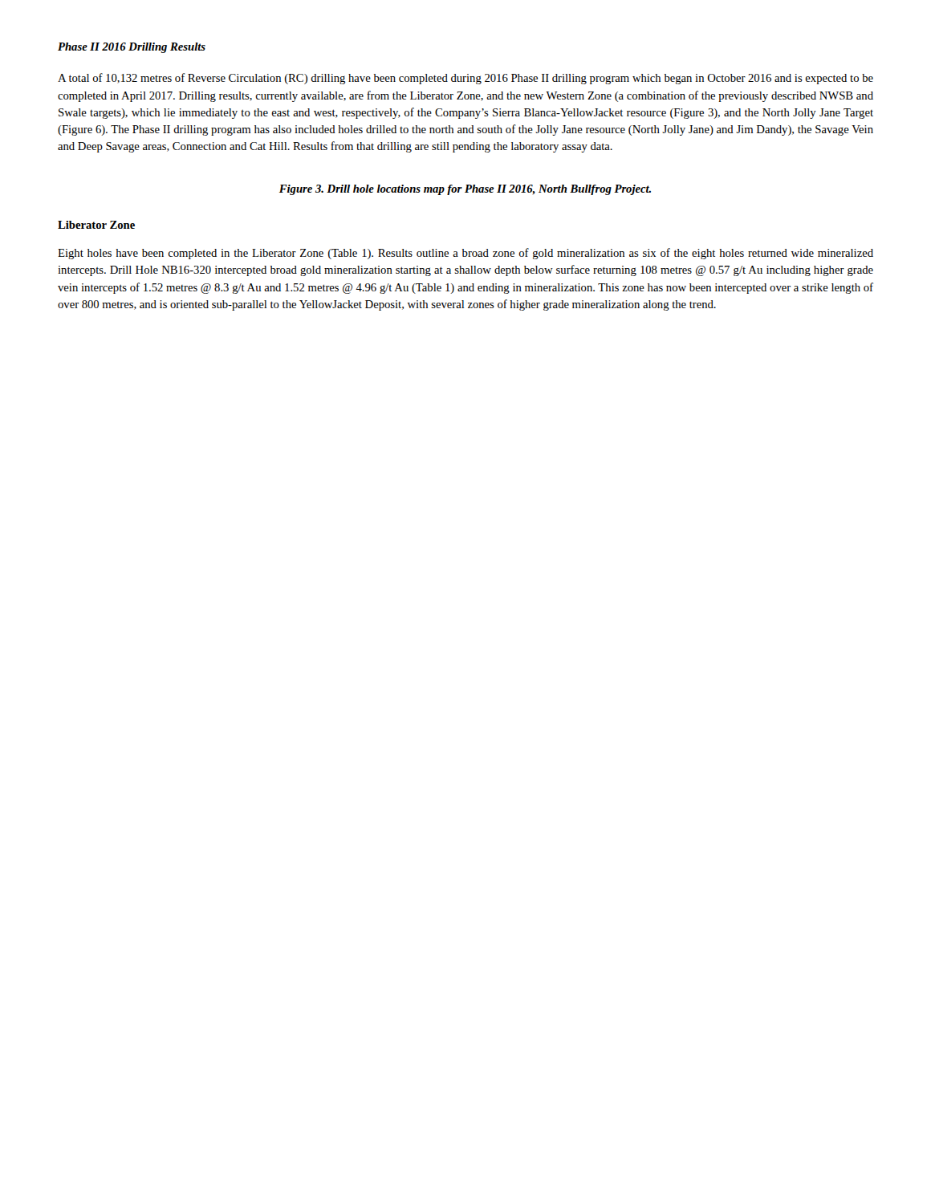Phase II 2016 Drilling Results
A total of 10,132 metres of Reverse Circulation (RC) drilling have been completed during 2016 Phase II drilling program which began in October 2016 and is expected to be completed in April 2017. Drilling results, currently available, are from the Liberator Zone, and the new Western Zone (a combination of the previously described NWSB and Swale targets), which lie immediately to the east and west, respectively, of the Company’s Sierra Blanca-YellowJacket resource (Figure 3), and the North Jolly Jane Target (Figure 6). The Phase II drilling program has also included holes drilled to the north and south of the Jolly Jane resource (North Jolly Jane) and Jim Dandy), the Savage Vein and Deep Savage areas, Connection and Cat Hill. Results from that drilling are still pending the laboratory assay data.
Figure 3. Drill hole locations map for Phase II 2016, North Bullfrog Project.
Liberator Zone
Eight holes have been completed in the Liberator Zone (Table 1). Results outline a broad zone of gold mineralization as six of the eight holes returned wide mineralized intercepts. Drill Hole NB16-320 intercepted broad gold mineralization starting at a shallow depth below surface returning 108 metres @ 0.57 g/t Au including higher grade vein intercepts of 1.52 metres @ 8.3 g/t Au and 1.52 metres @ 4.96 g/t Au (Table 1) and ending in mineralization. This zone has now been intercepted over a strike length of over 800 metres, and is oriented sub-parallel to the YellowJacket Deposit, with several zones of higher grade mineralization along the trend.